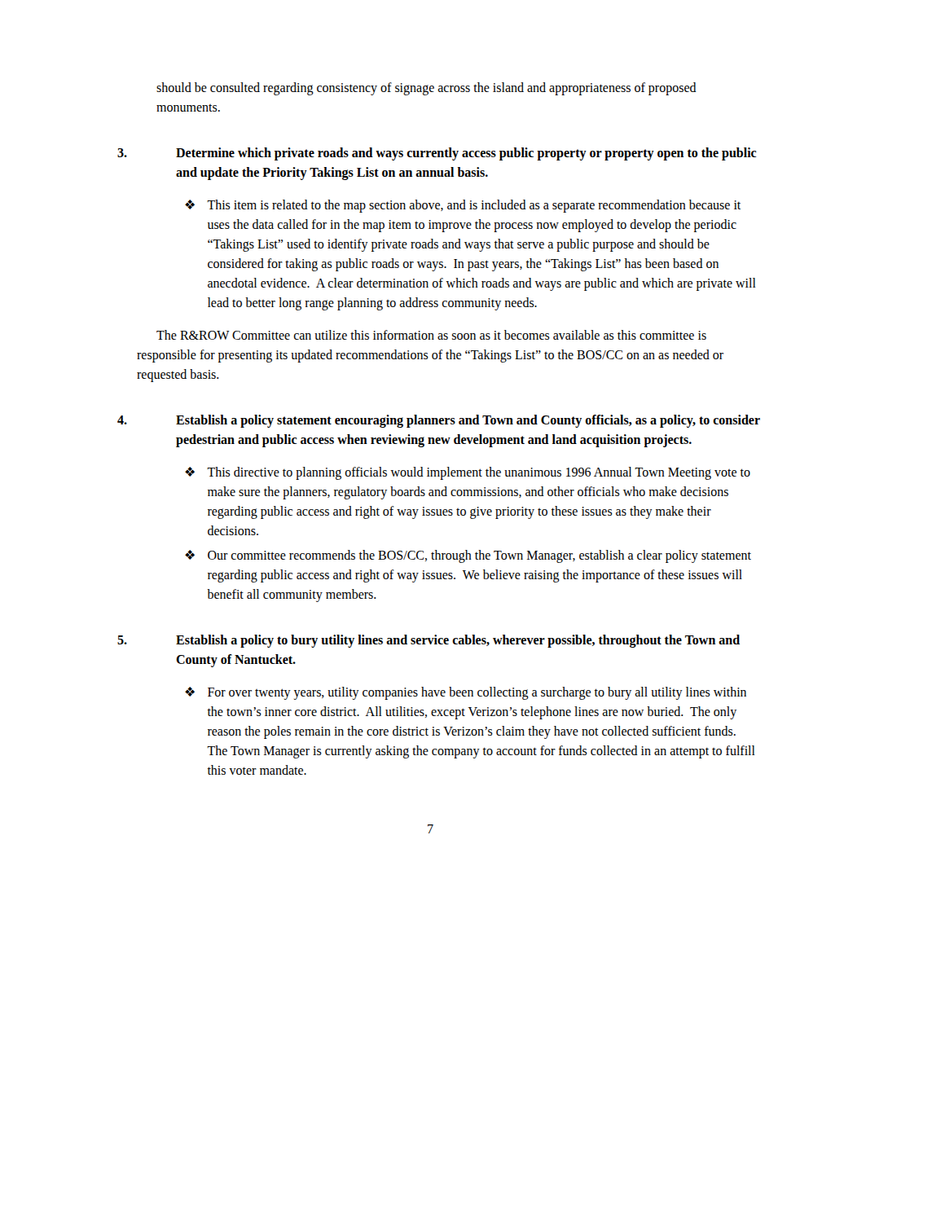should be consulted regarding consistency of signage across the island and appropriateness of proposed monuments.
3. Determine which private roads and ways currently access public property or property open to the public and update the Priority Takings List on an annual basis.
This item is related to the map section above, and is included as a separate recommendation because it uses the data called for in the map item to improve the process now employed to develop the periodic “Takings List” used to identify private roads and ways that serve a public purpose and should be considered for taking as public roads or ways. In past years, the “Takings List” has been based on anecdotal evidence. A clear determination of which roads and ways are public and which are private will lead to better long range planning to address community needs.
The R&ROW Committee can utilize this information as soon as it becomes available as this committee is responsible for presenting its updated recommendations of the “Takings List” to the BOS/CC on an as needed or requested basis.
4. Establish a policy statement encouraging planners and Town and County officials, as a policy, to consider pedestrian and public access when reviewing new development and land acquisition projects.
This directive to planning officials would implement the unanimous 1996 Annual Town Meeting vote to make sure the planners, regulatory boards and commissions, and other officials who make decisions regarding public access and right of way issues to give priority to these issues as they make their decisions.
Our committee recommends the BOS/CC, through the Town Manager, establish a clear policy statement regarding public access and right of way issues. We believe raising the importance of these issues will benefit all community members.
5. Establish a policy to bury utility lines and service cables, wherever possible, throughout the Town and County of Nantucket.
For over twenty years, utility companies have been collecting a surcharge to bury all utility lines within the town’s inner core district. All utilities, except Verizon’s telephone lines are now buried. The only reason the poles remain in the core district is Verizon’s claim they have not collected sufficient funds. The Town Manager is currently asking the company to account for funds collected in an attempt to fulfill this voter mandate.
7